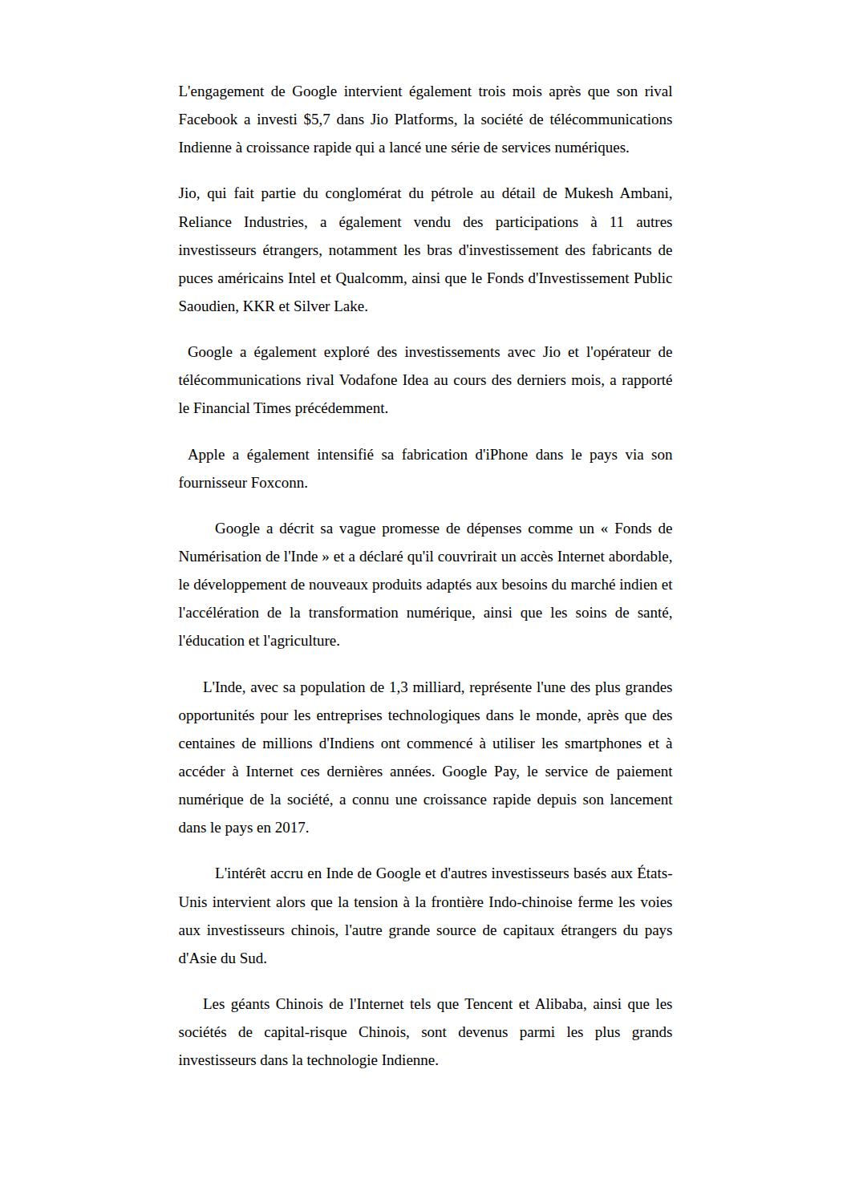L'engagement de Google intervient également trois mois après que son rival Facebook a investi $5,7 dans Jio Platforms, la société de télécommunications Indienne à croissance rapide qui a lancé une série de services numériques.
Jio, qui fait partie du conglomérat du pétrole au détail de Mukesh Ambani, Reliance Industries, a également vendu des participations à 11 autres investisseurs étrangers, notamment les bras d'investissement des fabricants de puces américains Intel et Qualcomm, ainsi que le Fonds d'Investissement Public Saoudien, KKR et Silver Lake.
Google a également exploré des investissements avec Jio et l'opérateur de télécommunications rival Vodafone Idea au cours des derniers mois, a rapporté le Financial Times précédemment.
Apple a également intensifié sa fabrication d'iPhone dans le pays via son fournisseur Foxconn.
Google a décrit sa vague promesse de dépenses comme un « Fonds de Numérisation de l'Inde » et a déclaré qu'il couvrirait un accès Internet abordable, le développement de nouveaux produits adaptés aux besoins du marché indien et l'accélération de la transformation numérique, ainsi que les soins de santé, l'éducation et l'agriculture.
L'Inde, avec sa population de 1,3 milliard, représente l'une des plus grandes opportunités pour les entreprises technologiques dans le monde, après que des centaines de millions d'Indiens ont commencé à utiliser les smartphones et à accéder à Internet ces dernières années. Google Pay, le service de paiement numérique de la société, a connu une croissance rapide depuis son lancement dans le pays en 2017.
L'intérêt accru en Inde de Google et d'autres investisseurs basés aux États-Unis intervient alors que la tension à la frontière Indo-chinoise ferme les voies aux investisseurs chinois, l'autre grande source de capitaux étrangers du pays d'Asie du Sud.
Les géants Chinois de l'Internet tels que Tencent et Alibaba, ainsi que les sociétés de capital-risque Chinois, sont devenus parmi les plus grands investisseurs dans la technologie Indienne.